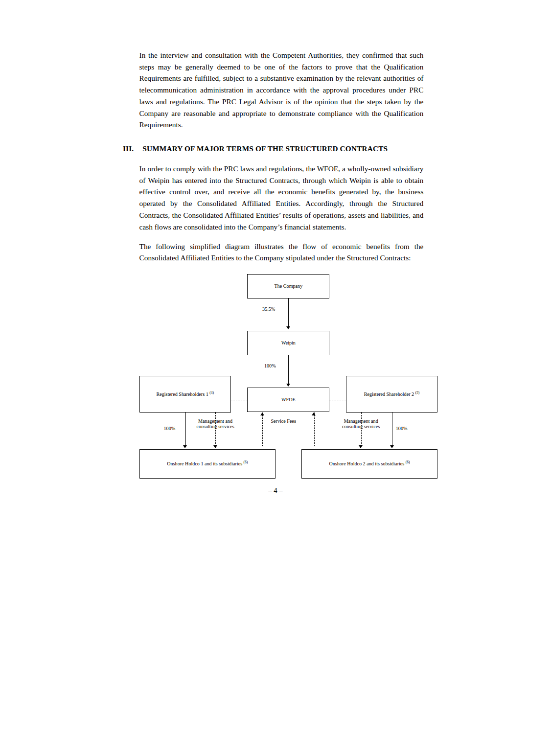In the interview and consultation with the Competent Authorities, they confirmed that such steps may be generally deemed to be one of the factors to prove that the Qualification Requirements are fulfilled, subject to a substantive examination by the relevant authorities of telecommunication administration in accordance with the approval procedures under PRC laws and regulations. The PRC Legal Advisor is of the opinion that the steps taken by the Company are reasonable and appropriate to demonstrate compliance with the Qualification Requirements.
III. SUMMARY OF MAJOR TERMS OF THE STRUCTURED CONTRACTS
In order to comply with the PRC laws and regulations, the WFOE, a wholly-owned subsidiary of Weipin has entered into the Structured Contracts, through which Weipin is able to obtain effective control over, and receive all the economic benefits generated by, the business operated by the Consolidated Affiliated Entities. Accordingly, through the Structured Contracts, the Consolidated Affiliated Entities’ results of operations, assets and liabilities, and cash flows are consolidated into the Company’s financial statements.
The following simplified diagram illustrates the flow of economic benefits from the Consolidated Affiliated Entities to the Company stipulated under the Structured Contracts:
The Company
35.5%
Weipin
100%
WFOE
Registered Shareholders 1 (4)
Registered Shareholder 2 (5)
100%
100%
Management and
consulting services
Service Fees
Management and
consulting services
Onshore Holdco 1 and its subsidiaries (6)
Onshore Holdco 2 and its subsidiaries (6)
– 4 –